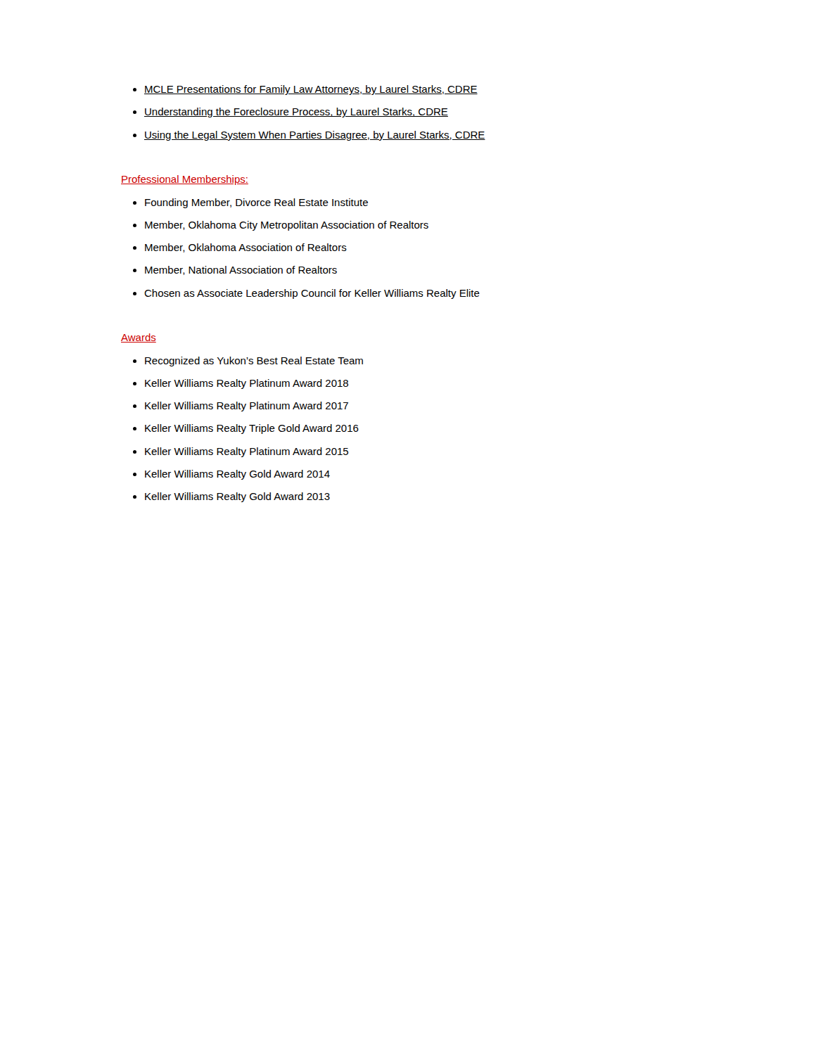MCLE Presentations for Family Law Attorneys, by Laurel Starks, CDRE
Understanding the Foreclosure Process, by Laurel Starks, CDRE
Using the Legal System When Parties Disagree, by Laurel Starks, CDRE
Professional Memberships:
Founding Member, Divorce Real Estate Institute
Member, Oklahoma City Metropolitan Association of Realtors
Member, Oklahoma Association of Realtors
Member, National Association of Realtors
Chosen as Associate Leadership Council for Keller Williams Realty Elite
Awards
Recognized as Yukon’s Best Real Estate Team
Keller Williams Realty Platinum Award 2018
Keller Williams Realty Platinum Award 2017
Keller Williams Realty Triple Gold Award 2016
Keller Williams Realty Platinum Award 2015
Keller Williams Realty Gold Award 2014
Keller Williams Realty Gold Award 2013